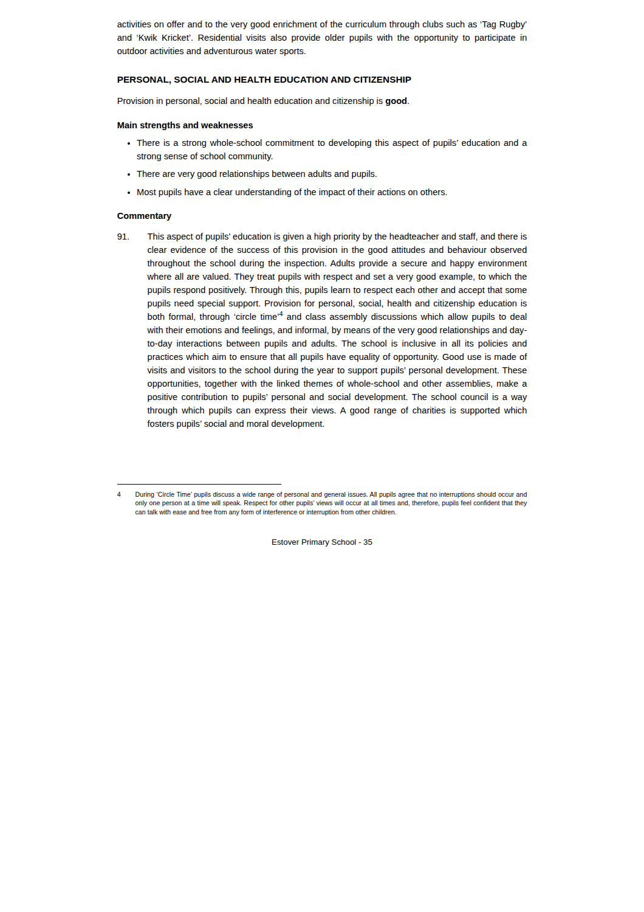activities on offer and to the very good enrichment of the curriculum through clubs such as ‘Tag Rugby’ and ‘Kwik Kricket’. Residential visits also provide older pupils with the opportunity to participate in outdoor activities and adventurous water sports.
Personal, Social and Health Education and Citizenship
Provision in personal, social and health education and citizenship is good.
Main strengths and weaknesses
There is a strong whole-school commitment to developing this aspect of pupils’ education and a strong sense of school community.
There are very good relationships between adults and pupils.
Most pupils have a clear understanding of the impact of their actions on others.
Commentary
91.
This aspect of pupils’ education is given a high priority by the headteacher and staff, and there is clear evidence of the success of this provision in the good attitudes and behaviour observed throughout the school during the inspection. Adults provide a secure and happy environment where all are valued. They treat pupils with respect and set a very good example, to which the pupils respond positively. Through this, pupils learn to respect each other and accept that some pupils need special support. Provision for personal, social, health and citizenship education is both formal, through ‘circle time’4 and class assembly discussions which allow pupils to deal with their emotions and feelings, and informal, by means of the very good relationships and day-to-day interactions between pupils and adults. The school is inclusive in all its policies and practices which aim to ensure that all pupils have equality of opportunity. Good use is made of visits and visitors to the school during the year to support pupils’ personal development. These opportunities, together with the linked themes of whole-school and other assemblies, make a positive contribution to pupils’ personal and social development. The school council is a way through which pupils can express their views. A good range of charities is supported which fosters pupils’ social and moral development.
4
During ‘Circle Time’ pupils discuss a wide range of personal and general issues. All pupils agree that no interruptions should occur and only one person at a time will speak. Respect for other pupils’ views will occur at all times and, therefore, pupils feel confident that they can talk with ease and free from any form of interference or interruption from other children.
Estover Primary School - 35